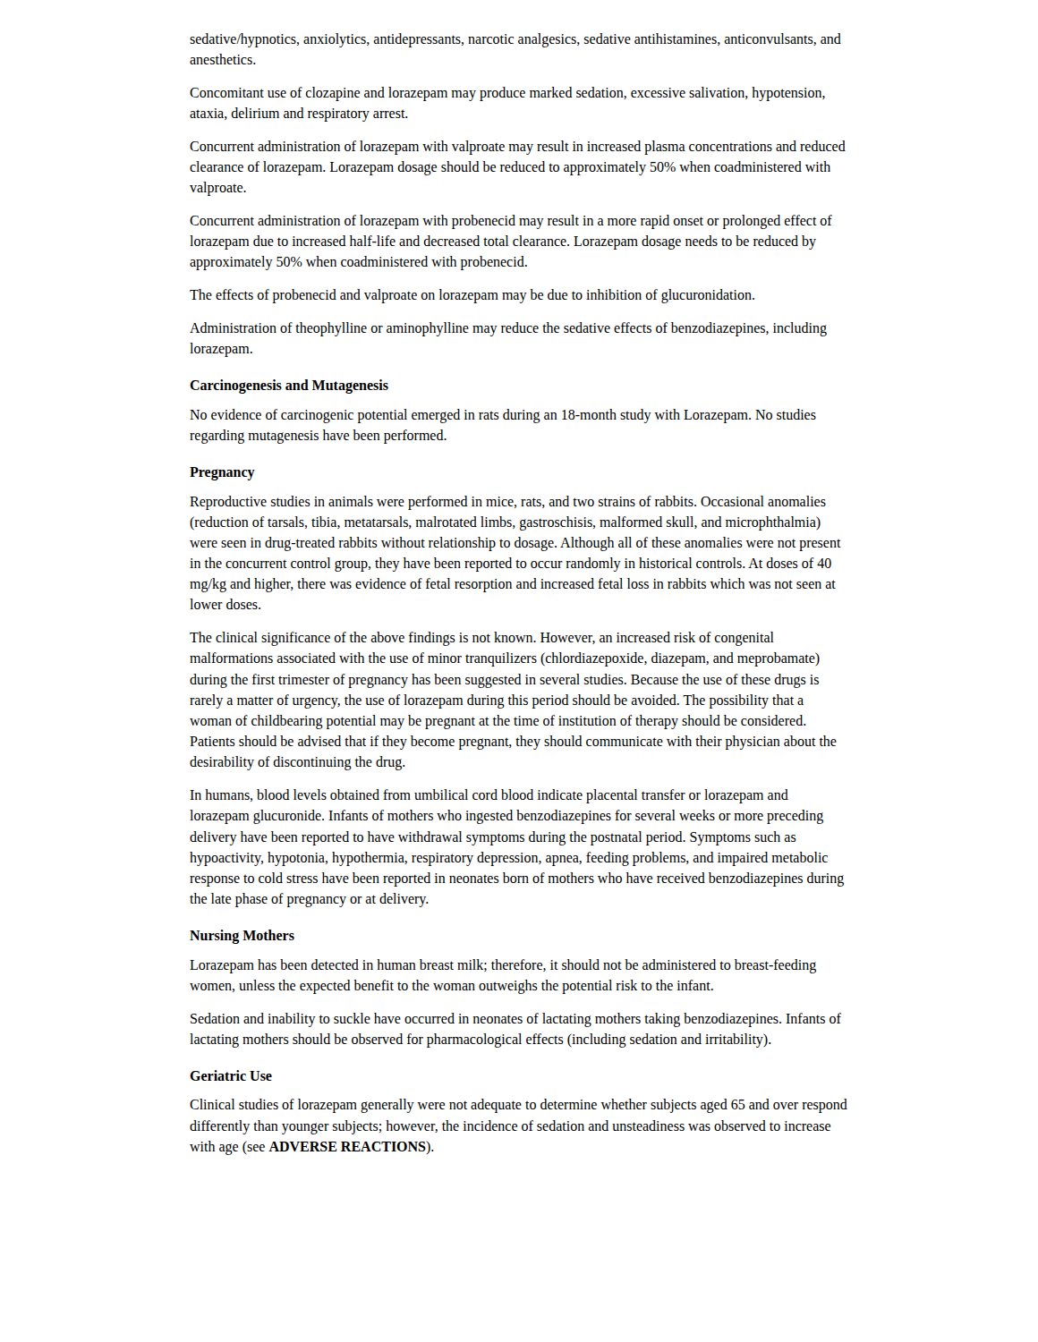sedative/hypnotics, anxiolytics, antidepressants, narcotic analgesics, sedative antihistamines, anticonvulsants, and anesthetics.
Concomitant use of clozapine and lorazepam may produce marked sedation, excessive salivation, hypotension, ataxia, delirium and respiratory arrest.
Concurrent administration of lorazepam with valproate may result in increased plasma concentrations and reduced clearance of lorazepam. Lorazepam dosage should be reduced to approximately 50% when coadministered with valproate.
Concurrent administration of lorazepam with probenecid may result in a more rapid onset or prolonged effect of lorazepam due to increased half-life and decreased total clearance. Lorazepam dosage needs to be reduced by approximately 50% when coadministered with probenecid.
The effects of probenecid and valproate on lorazepam may be due to inhibition of glucuronidation.
Administration of theophylline or aminophylline may reduce the sedative effects of benzodiazepines, including lorazepam.
Carcinogenesis and Mutagenesis
No evidence of carcinogenic potential emerged in rats during an 18-month study with Lorazepam. No studies regarding mutagenesis have been performed.
Pregnancy
Reproductive studies in animals were performed in mice, rats, and two strains of rabbits. Occasional anomalies (reduction of tarsals, tibia, metatarsals, malrotated limbs, gastroschisis, malformed skull, and microphthalmia) were seen in drug-treated rabbits without relationship to dosage. Although all of these anomalies were not present in the concurrent control group, they have been reported to occur randomly in historical controls. At doses of 40 mg/kg and higher, there was evidence of fetal resorption and increased fetal loss in rabbits which was not seen at lower doses.
The clinical significance of the above findings is not known. However, an increased risk of congenital malformations associated with the use of minor tranquilizers (chlordiazepoxide, diazepam, and meprobamate) during the first trimester of pregnancy has been suggested in several studies. Because the use of these drugs is rarely a matter of urgency, the use of lorazepam during this period should be avoided. The possibility that a woman of childbearing potential may be pregnant at the time of institution of therapy should be considered. Patients should be advised that if they become pregnant, they should communicate with their physician about the desirability of discontinuing the drug.
In humans, blood levels obtained from umbilical cord blood indicate placental transfer or lorazepam and lorazepam glucuronide. Infants of mothers who ingested benzodiazepines for several weeks or more preceding delivery have been reported to have withdrawal symptoms during the postnatal period. Symptoms such as hypoactivity, hypotonia, hypothermia, respiratory depression, apnea, feeding problems, and impaired metabolic response to cold stress have been reported in neonates born of mothers who have received benzodiazepines during the late phase of pregnancy or at delivery.
Nursing Mothers
Lorazepam has been detected in human breast milk; therefore, it should not be administered to breast-feeding women, unless the expected benefit to the woman outweighs the potential risk to the infant.
Sedation and inability to suckle have occurred in neonates of lactating mothers taking benzodiazepines. Infants of lactating mothers should be observed for pharmacological effects (including sedation and irritability).
Geriatric Use
Clinical studies of lorazepam generally were not adequate to determine whether subjects aged 65 and over respond differently than younger subjects; however, the incidence of sedation and unsteadiness was observed to increase with age (see ADVERSE REACTIONS).